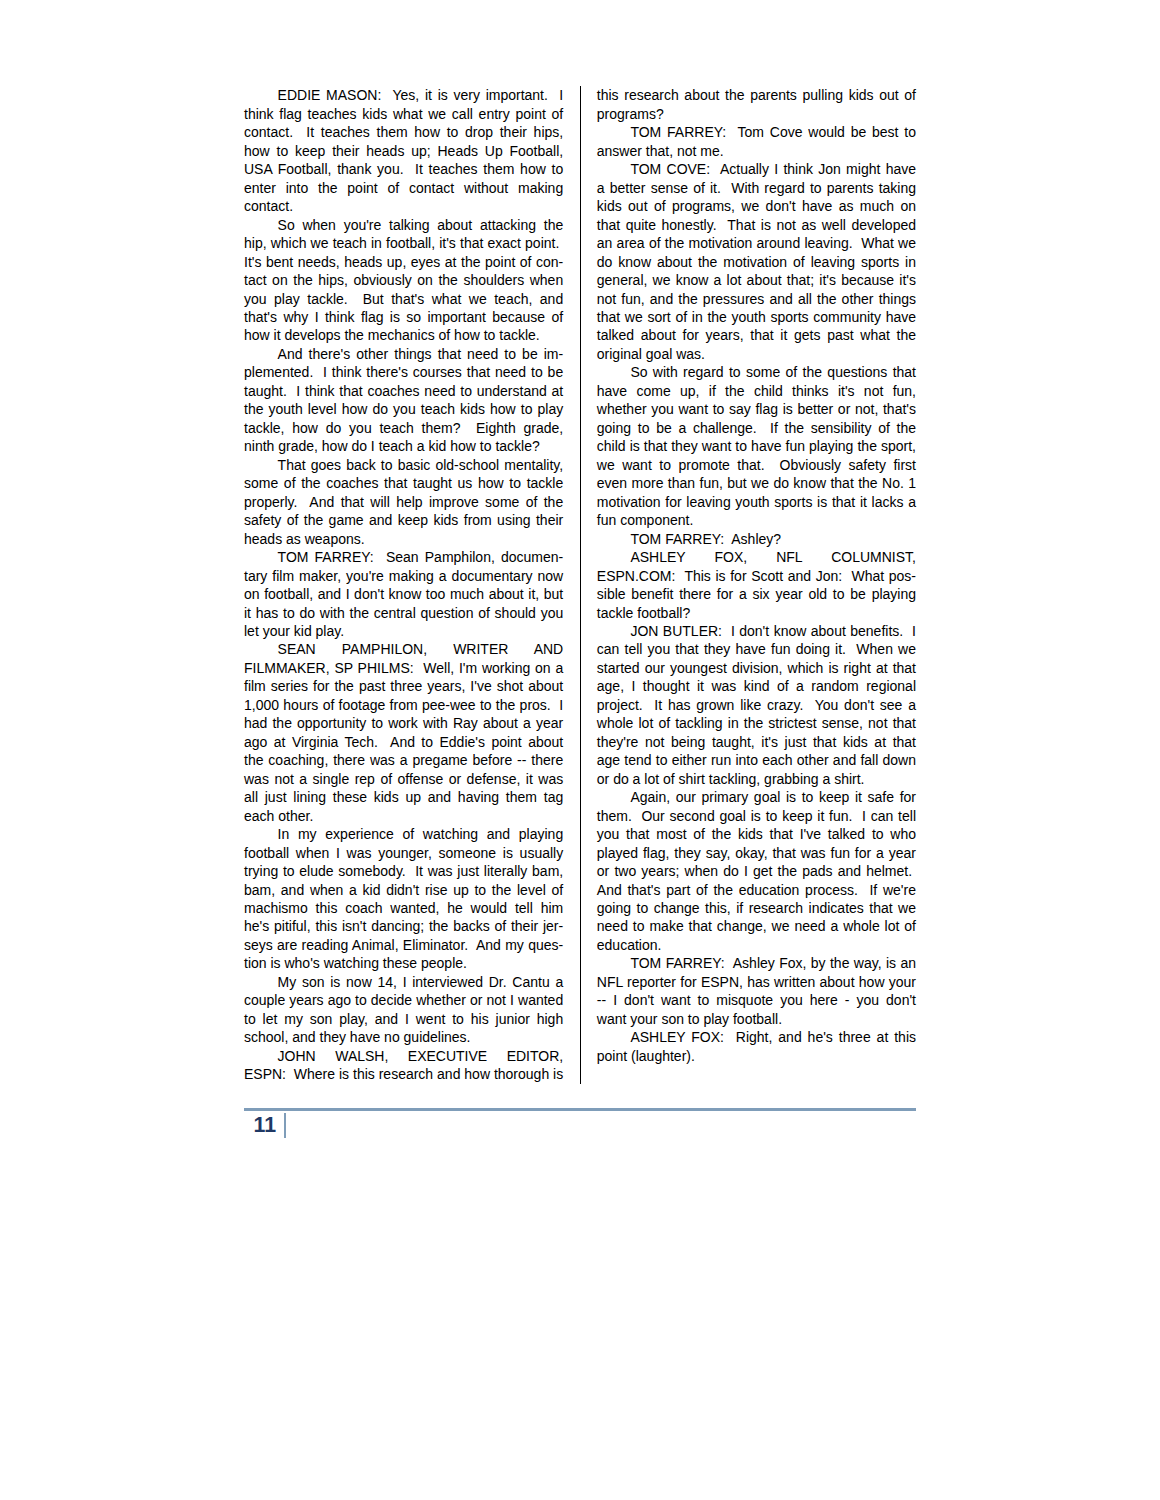EDDIE MASON: Yes, it is very important. I think flag teaches kids what we call entry point of contact. It teaches them how to drop their hips, how to keep their heads up; Heads Up Football, USA Football, thank you. It teaches them how to enter into the point of contact without making contact.
So when you're talking about attacking the hip, which we teach in football, it's that exact point. It's bent needs, heads up, eyes at the point of contact on the hips, obviously on the shoulders when you play tackle. But that's what we teach, and that's why I think flag is so important because of how it develops the mechanics of how to tackle.
And there's other things that need to be implemented. I think there's courses that need to be taught. I think that coaches need to understand at the youth level how do you teach kids how to play tackle, how do you teach them? Eighth grade, ninth grade, how do I teach a kid how to tackle?
That goes back to basic old-school mentality, some of the coaches that taught us how to tackle properly. And that will help improve some of the safety of the game and keep kids from using their heads as weapons.
TOM FARREY: Sean Pamphilon, documentary film maker, you're making a documentary now on football, and I don't know too much about it, but it has to do with the central question of should you let your kid play.
SEAN PAMPHILON, WRITER AND FILMMAKER, SP PHILMS: Well, I'm working on a film series for the past three years, I've shot about 1,000 hours of footage from pee-wee to the pros. I had the opportunity to work with Ray about a year ago at Virginia Tech. And to Eddie's point about the coaching, there was a pregame before -- there was not a single rep of offense or defense, it was all just lining these kids up and having them tag each other.
In my experience of watching and playing football when I was younger, someone is usually trying to elude somebody. It was just literally bam, bam, and when a kid didn't rise up to the level of machismo this coach wanted, he would tell him he's pitiful, this isn't dancing; the backs of their jerseys are reading Animal, Eliminator. And my question is who's watching these people.
My son is now 14, I interviewed Dr. Cantu a couple years ago to decide whether or not I wanted to let my son play, and I went to his junior high school, and they have no guidelines.
JOHN WALSH, EXECUTIVE EDITOR, ESPN: Where is this research and how thorough is this research about the parents pulling kids out of programs?
TOM FARREY: Tom Cove would be best to answer that, not me.
TOM COVE: Actually I think Jon might have a better sense of it. With regard to parents taking kids out of programs, we don't have as much on that quite honestly. That is not as well developed an area of the motivation around leaving. What we do know about the motivation of leaving sports in general, we know a lot about that; it's because it's not fun, and the pressures and all the other things that we sort of in the youth sports community have talked about for years, that it gets past what the original goal was.
So with regard to some of the questions that have come up, if the child thinks it's not fun, whether you want to say flag is better or not, that's going to be a challenge. If the sensibility of the child is that they want to have fun playing the sport, we want to promote that. Obviously safety first even more than fun, but we do know that the No. 1 motivation for leaving youth sports is that it lacks a fun component.
TOM FARREY: Ashley?
ASHLEY FOX, NFL COLUMNIST, ESPN.COM: This is for Scott and Jon: What possible benefit there for a six year old to be playing tackle football?
JON BUTLER: I don't know about benefits. I can tell you that they have fun doing it. When we started our youngest division, which is right at that age, I thought it was kind of a random regional project. It has grown like crazy. You don't see a whole lot of tackling in the strictest sense, not that they're not being taught, it's just that kids at that age tend to either run into each other and fall down or do a lot of shirt tackling, grabbing a shirt.
Again, our primary goal is to keep it safe for them. Our second goal is to keep it fun. I can tell you that most of the kids that I've talked to who played flag, they say, okay, that was fun for a year or two years; when do I get the pads and helmet. And that's part of the education process. If we're going to change this, if research indicates that we need to make that change, we need a whole lot of education.
TOM FARREY: Ashley Fox, by the way, is an NFL reporter for ESPN, has written about how your -- I don't want to misquote you here - you don't want your son to play football.
ASHLEY FOX: Right, and he's three at this point (laughter).
11